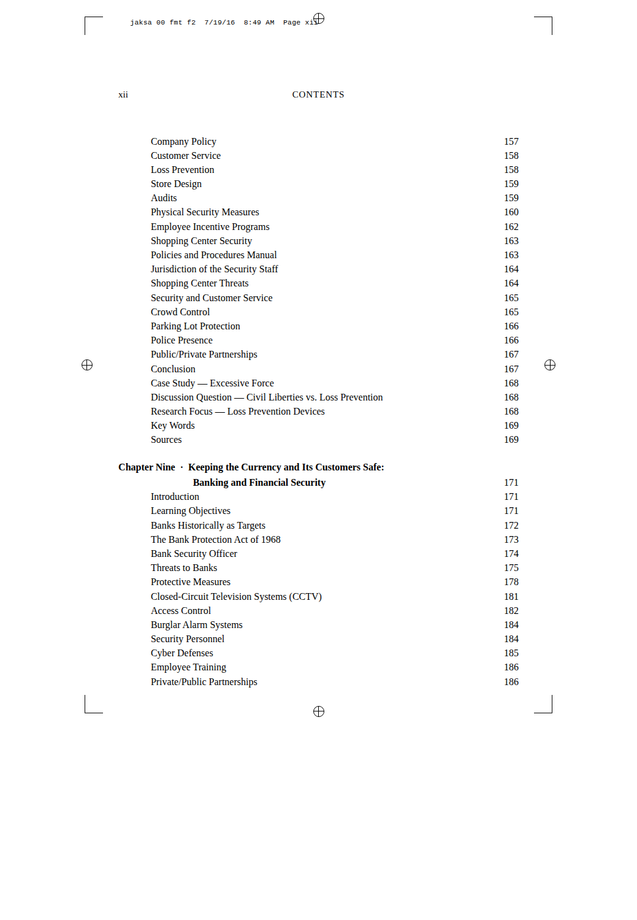jaksa 00 fmt f2 7/19/16 8:49 AM Page xii
xii
CONTENTS
Company Policy 157
Customer Service 158
Loss Prevention 158
Store Design 159
Audits 159
Physical Security Measures 160
Employee Incentive Programs 162
Shopping Center Security 163
Policies and Procedures Manual 163
Jurisdiction of the Security Staff 164
Shopping Center Threats 164
Security and Customer Service 165
Crowd Control 165
Parking Lot Protection 166
Police Presence 166
Public/Private Partnerships 167
Conclusion 167
Case Study — Excessive Force 168
Discussion Question — Civil Liberties vs. Loss Prevention 168
Research Focus — Loss Prevention Devices 168
Key Words 169
Sources 169
Chapter Nine · Keeping the Currency and Its Customers Safe:
Banking and Financial Security
171
Introduction 171
Learning Objectives 171
Banks Historically as Targets 172
The Bank Protection Act of 1968 173
Bank Security Officer 174
Threats to Banks 175
Protective Measures 178
Closed-Circuit Television Systems (CCTV) 181
Access Control 182
Burglar Alarm Systems 184
Security Personnel 184
Cyber Defenses 185
Employee Training 186
Private/Public Partnerships 186